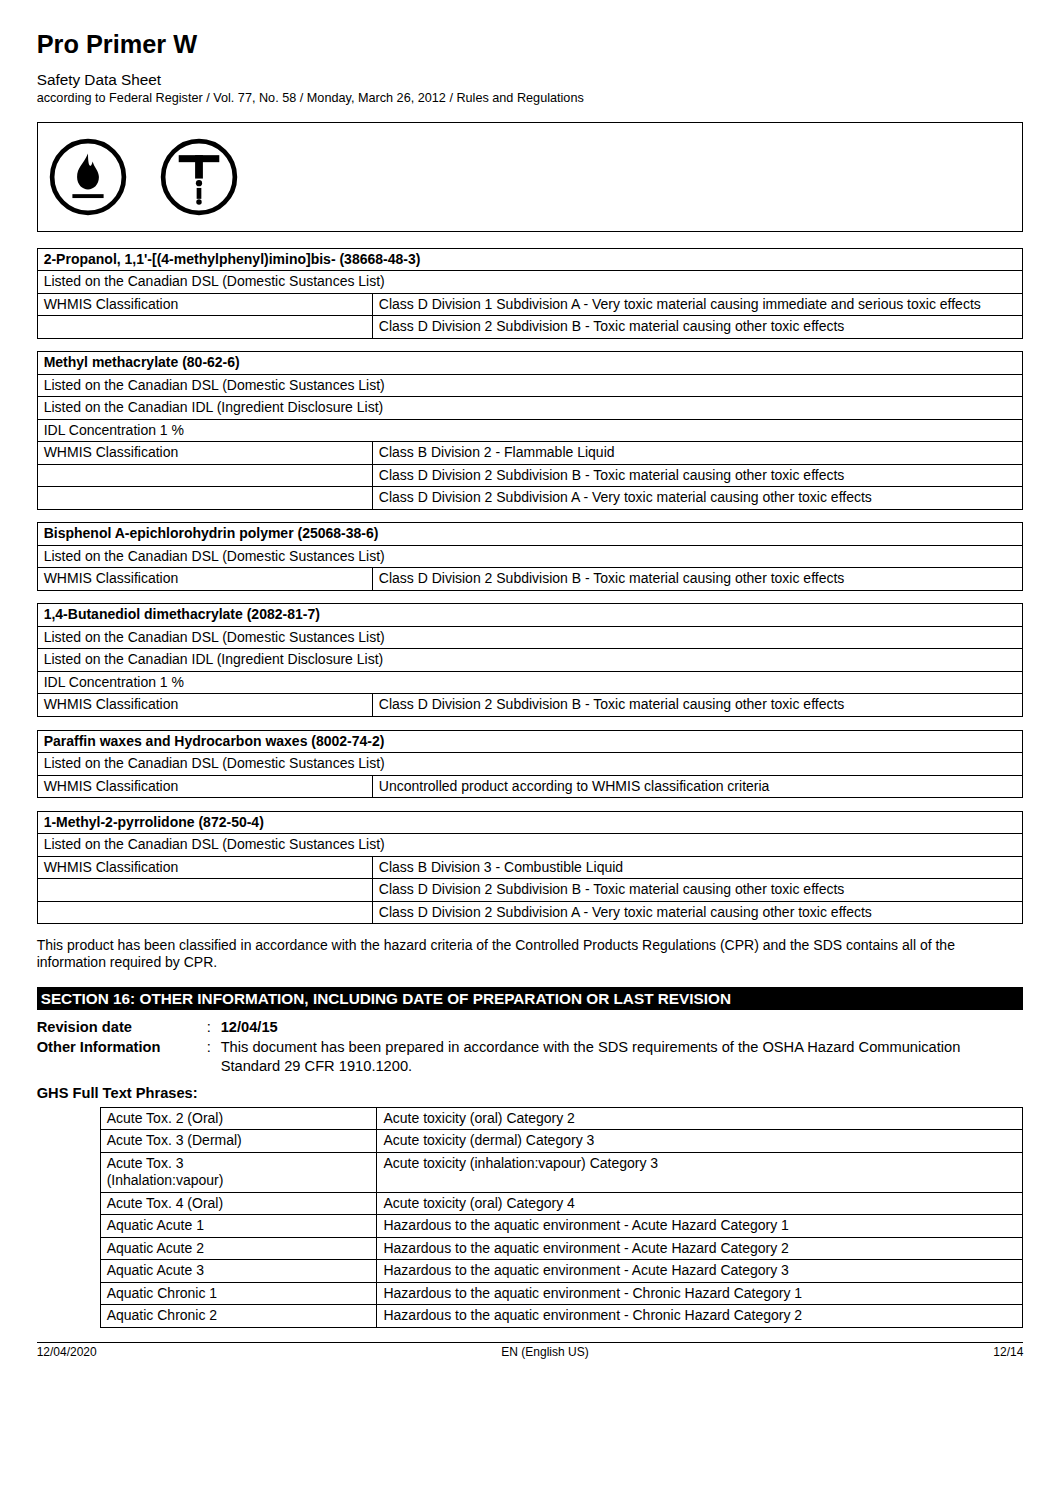Pro Primer W
Safety Data Sheet
according to Federal Register / Vol. 77, No. 58 / Monday, March 26, 2012 / Rules and Regulations
| 2-Propanol, 1,1'-[(4-methylphenyl)imino]bis- (38668-48-3) |
| Listed on the Canadian DSL (Domestic Sustances List) |
| WHMIS Classification | Class D Division 1 Subdivision A - Very toxic material causing immediate and serious toxic effects |
| | Class D Division 2 Subdivision B - Toxic material causing other toxic effects |
| Methyl methacrylate (80-62-6) |
| Listed on the Canadian DSL (Domestic Sustances List) |
| Listed on the Canadian IDL (Ingredient Disclosure List) |
| IDL Concentration 1 % |
| WHMIS Classification | Class B Division 2 - Flammable Liquid |
| | Class D Division 2 Subdivision B - Toxic material causing other toxic effects |
| | Class D Division 2 Subdivision A - Very toxic material causing other toxic effects |
| Bisphenol A-epichlorohydrin polymer (25068-38-6) |
| Listed on the Canadian DSL (Domestic Sustances List) |
| WHMIS Classification | Class D Division 2 Subdivision B - Toxic material causing other toxic effects |
| 1,4-Butanediol dimethacrylate (2082-81-7) |
| Listed on the Canadian DSL (Domestic Sustances List) |
| Listed on the Canadian IDL (Ingredient Disclosure List) |
| IDL Concentration 1 % |
| WHMIS Classification | Class D Division 2 Subdivision B - Toxic material causing other toxic effects |
| Paraffin waxes and Hydrocarbon waxes (8002-74-2) |
| Listed on the Canadian DSL (Domestic Sustances List) |
| WHMIS Classification | Uncontrolled product according to WHMIS classification criteria |
| 1-Methyl-2-pyrrolidone (872-50-4) |
| Listed on the Canadian DSL (Domestic Sustances List) |
| WHMIS Classification | Class B Division 3 - Combustible Liquid |
| | Class D Division 2 Subdivision B - Toxic material causing other toxic effects |
| | Class D Division 2 Subdivision A - Very toxic material causing other toxic effects |
This product has been classified in accordance with the hazard criteria of the Controlled Products Regulations (CPR) and the SDS contains all of the information required by CPR.
SECTION 16: OTHER INFORMATION, INCLUDING DATE OF PREPARATION OR LAST REVISION
Revision date
:
12/04/15
Other Information
:
This document has been prepared in accordance with the SDS requirements of the OSHA Hazard Communication Standard 29 CFR 1910.1200.
GHS Full Text Phrases:
| Acute Tox. 2 (Oral) | Acute toxicity (oral) Category 2 |
| Acute Tox. 3 (Dermal) | Acute toxicity (dermal) Category 3 |
| Acute Tox. 3 (Inhalation:vapour) | Acute toxicity (inhalation:vapour) Category 3 |
| Acute Tox. 4 (Oral) | Acute toxicity (oral) Category 4 |
| Aquatic Acute 1 | Hazardous to the aquatic environment - Acute Hazard Category 1 |
| Aquatic Acute 2 | Hazardous to the aquatic environment - Acute Hazard Category 2 |
| Aquatic Acute 3 | Hazardous to the aquatic environment - Acute Hazard Category 3 |
| Aquatic Chronic 1 | Hazardous to the aquatic environment - Chronic Hazard Category 1 |
| Aquatic Chronic 2 | Hazardous to the aquatic environment - Chronic Hazard Category 2 |
12/04/2020
EN (English US)
12/14